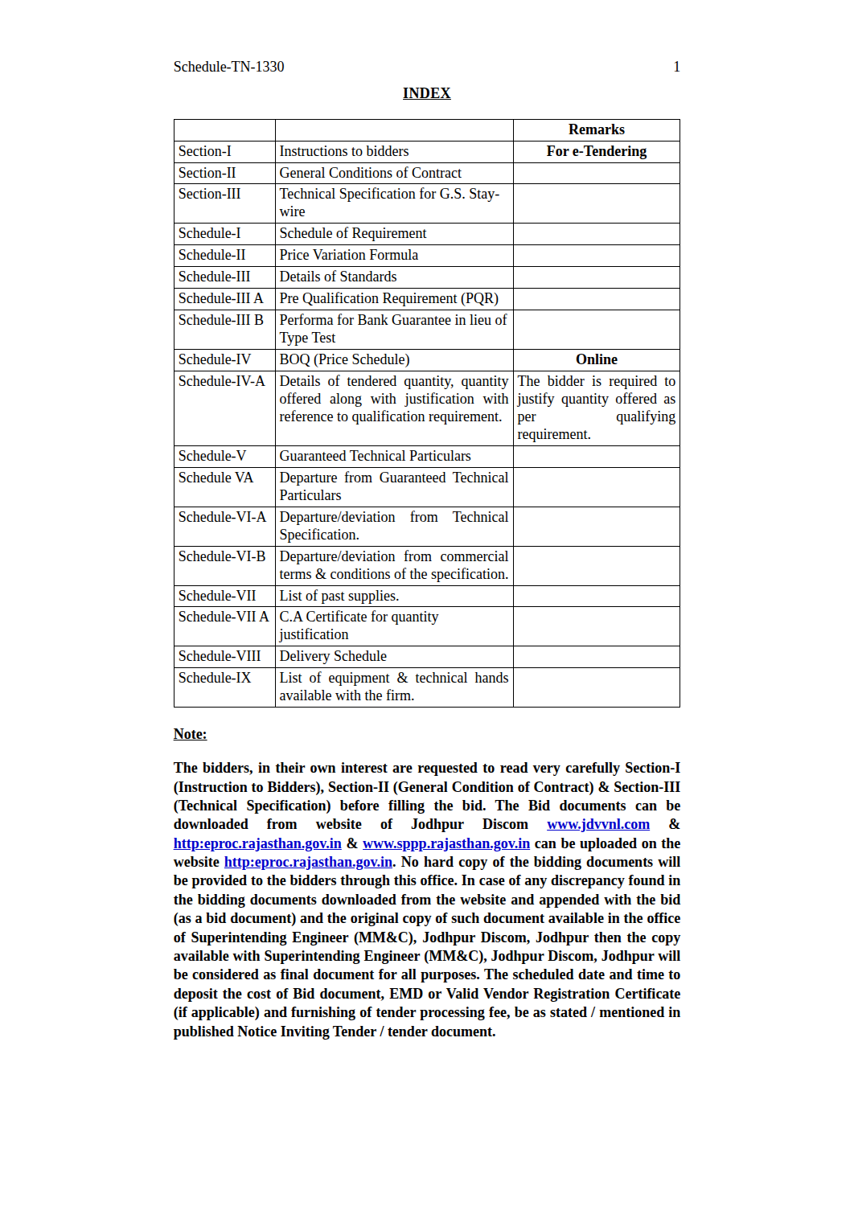Schedule-TN-1330
1
INDEX
| | | Remarks |
| Section-I | Instructions to bidders | For e-Tendering |
| Section-II | General Conditions of Contract | |
| Section-III | Technical Specification for G.S. Stay-wire | |
| Schedule-I | Schedule of Requirement | |
| Schedule-II | Price Variation Formula | |
| Schedule-III | Details of Standards | |
| Schedule-III A | Pre Qualification Requirement (PQR) | |
| Schedule-III B | Performa for Bank Guarantee in lieu of Type Test | |
| Schedule-IV | BOQ (Price Schedule) | Online |
| Schedule-IV-A | Details of tendered quantity, quantity offered along with justification with reference to qualification requirement. | The bidder is required to justify quantity offered as per qualifying requirement. |
| Schedule-V | Guaranteed Technical Particulars | |
| Schedule VA | Departure from Guaranteed Technical Particulars | |
| Schedule-VI-A | Departure/deviation from Technical Specification. | |
| Schedule-VI-B | Departure/deviation from commercial terms & conditions of the specification. | |
| Schedule-VII | List of past supplies. | |
| Schedule-VII A | C.A Certificate for quantity justification | |
| Schedule-VIII | Delivery Schedule | |
| Schedule-IX | List of equipment & technical hands available with the firm. | |
Note:
The bidders, in their own interest are requested to read very carefully Section-I (Instruction to Bidders), Section-II (General Condition of Contract) & Section-III (Technical Specification) before filling the bid. The Bid documents can be downloaded from website of Jodhpur Discom www.jdvvnl.com & http:eproc.rajasthan.gov.in & www.sppp.rajasthan.gov.in can be uploaded on the website http:eproc.rajasthan.gov.in. No hard copy of the bidding documents will be provided to the bidders through this office. In case of any discrepancy found in the bidding documents downloaded from the website and appended with the bid (as a bid document) and the original copy of such document available in the office of Superintending Engineer (MM&C), Jodhpur Discom, Jodhpur then the copy available with Superintending Engineer (MM&C), Jodhpur Discom, Jodhpur will be considered as final document for all purposes. The scheduled date and time to deposit the cost of Bid document, EMD or Valid Vendor Registration Certificate (if applicable) and furnishing of tender processing fee, be as stated / mentioned in published Notice Inviting Tender / tender document.